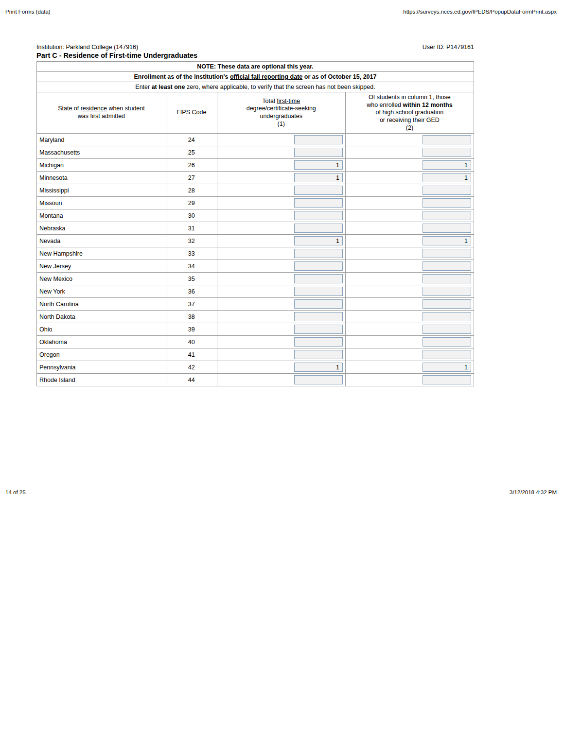Print Forms (data)
https://surveys.nces.ed.gov/IPEDS/PopupDataFormPrint.aspx
Institution: Parkland College (147916)
User ID: P1479161
Part C - Residence of First-time Undergraduates
| NOTE: These data are optional this year. |
| Enrollment as of the institution's official fall reporting date or as of October 15, 2017 |
| Enter at least one zero, where applicable, to verify that the screen has not been skipped. |
| State of residence when student was first admitted | FIPS Code | Total first-time degree/certificate-seeking undergraduates (1) | Of students in column 1, those who enrolled within 12 months of high school graduation or receiving their GED (2) |
| Maryland | 24 | | |
| Massachusetts | 25 | | |
| Michigan | 26 | 1 | 1 |
| Minnesota | 27 | 1 | 1 |
| Mississippi | 28 | | |
| Missouri | 29 | | |
| Montana | 30 | | |
| Nebraska | 31 | | |
| Nevada | 32 | 1 | 1 |
| New Hampshire | 33 | | |
| New Jersey | 34 | | |
| New Mexico | 35 | | |
| New York | 36 | | |
| North Carolina | 37 | | |
| North Dakota | 38 | | |
| Ohio | 39 | | |
| Oklahoma | 40 | | |
| Oregon | 41 | | |
| Pennsylvania | 42 | 1 | 1 |
| Rhode Island | 44 | | |
14 of 25
3/12/2018 4:32 PM